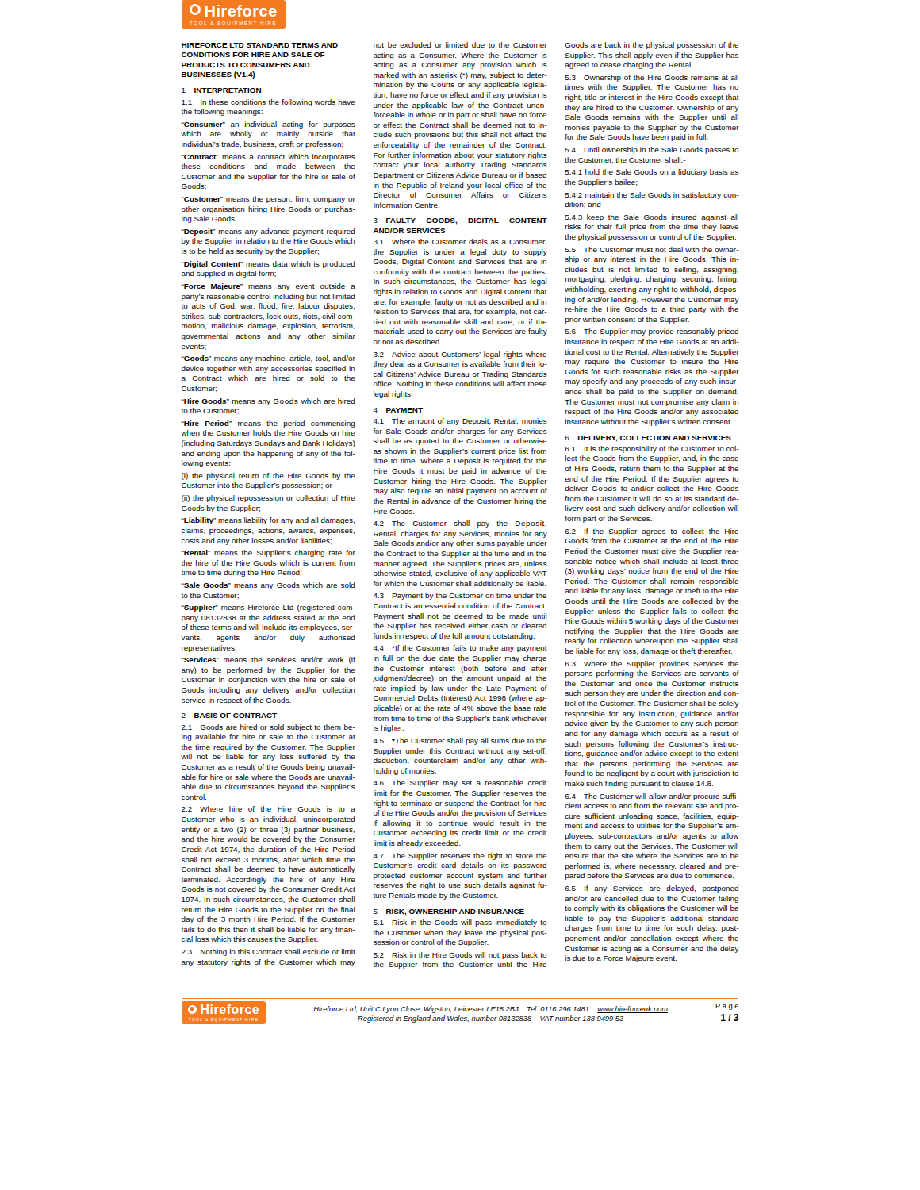Hireforce TOOL & EQUIPMENT HIRE
Hireforce Ltd Standard Terms and Conditions for Hire and Sale of Products to Consumers and Businesses (v1.4)
1 INTERPRETATION
1.1 In these conditions the following words have the following meanings:
“Consumer” an individual acting for purposes which are wholly or mainly outside that individual’s trade, business, craft or profession;
“Contract” means a contract which incorporates these conditions and made between the Customer and the Supplier for the hire or sale of Goods;
“Customer” means the person, firm, company or other organisation hiring Hire Goods or purchasing Sale Goods;
“Deposit” means any advance payment required by the Supplier in relation to the Hire Goods which is to be held as security by the Supplier;
“Digital Content” means data which is produced and supplied in digital form;
“Force Majeure” means any event outside a party’s reasonable control including but not limited to acts of God, war, flood, fire, labour disputes, strikes, sub-contractors, lock-outs, riots, civil commotion, malicious damage, explosion, terrorism, governmental actions and any other similar events;
“Goods” means any machine, article, tool, and/or device together with any accessories specified in a Contract which are hired or sold to the Customer;
“Hire Goods” means any Goods which are hired to the Customer;
“Hire Period” means the period commencing when the Customer holds the Hire Goods on hire (including Saturdays Sundays and Bank Holidays) and ending upon the happening of any of the following events:
(i) the physical return of the Hire Goods by the Customer into the Supplier’s possession; or
(ii) the physical repossession or collection of Hire Goods by the Supplier;
“Liability” means liability for any and all damages, claims, proceedings, actions, awards, expenses, costs and any other losses and/or liabilities;
“Rental” means the Supplier’s charging rate for the hire of the Hire Goods which is current from time to time during the Hire Period;
“Sale Goods” means any Goods which are sold to the Customer;
“Supplier” means Hireforce Ltd (registered company 08132838 at the address stated at the end of these terms and will include its employees, servants, agents and/or duly authorised representatives;
“Services” means the services and/or work (if any) to be performed by the Supplier for the Customer in conjunction with the hire or sale of Goods including any delivery and/or collection service in respect of the Goods.
2 BASIS OF CONTRACT
2.1 Goods are hired or sold subject to them being available for hire or sale to the Customer at the time required by the Customer. The Supplier will not be liable for any loss suffered by the Customer as a result of the Goods being unavailable for hire or sale where the Goods are unavailable due to circumstances beyond the Supplier’s control.
2.2 Where hire of the Hire Goods is to a Customer who is an individual, unincorporated entity or a two (2) or three (3) partner business, and the hire would be covered by the Consumer Credit Act 1974, the duration of the Hire Period shall not exceed 3 months, after which time the Contract shall be deemed to have automatically terminated. Accordingly the hire of any Hire Goods is not covered by the Consumer Credit Act 1974. In such circumstances, the Customer shall return the Hire Goods to the Supplier on the final day of the 3 month Hire Period. If the Customer fails to do this then it shall be liable for any financial loss which this causes the Supplier.
2.3 Nothing in this Contract shall exclude or limit any statutory rights of the Customer which may not be excluded or limited due to the Customer acting as a Consumer. Where the Customer is acting as a Consumer any provision which is marked with an asterisk (*) may, subject to determination by the Courts or any applicable legislation, have no force or effect and if any provision is under the applicable law of the Contract unenforceable in whole or in part or shall have no force or effect the Contract shall be deemed not to include such provisions but this shall not effect the enforceability of the remainder of the Contract. For further information about your statutory rights contact your local authority Trading Standards Department or Citizens Advice Bureau or if based in the Republic of Ireland your local office of the Director of Consumer Affairs or Citizens Information Centre.
3 FAULTY GOODS, DIGITAL CONTENT AND/OR SERVICES
3.1 Where the Customer deals as a Consumer, the Supplier is under a legal duty to supply Goods, Digital Content and Services that are in conformity with the contract between the parties. In such circumstances, the Customer has legal rights in relation to Goods and Digital Content that are, for example, faulty or not as described and in relation to Services that are, for example, not carried out with reasonable skill and care, or if the materials used to carry out the Services are faulty or not as described.
3.2 Advice about Customers’ legal rights where they deal as a Consumer is available from their local Citizens’ Advice Bureau or Trading Standards office. Nothing in these conditions will affect these legal rights.
4 PAYMENT
4.1 The amount of any Deposit, Rental, monies for Sale Goods and/or charges for any Services shall be as quoted to the Customer or otherwise as shown in the Supplier’s current price list from time to time. Where a Deposit is required for the Hire Goods it must be paid in advance of the Customer hiring the Hire Goods. The Supplier may also require an initial payment on account of the Rental in advance of the Customer hiring the Hire Goods.
4.2 The Customer shall pay the Deposit, Rental, charges for any Services, monies for any Sale Goods and/or any other sums payable under the Contract to the Supplier at the time and in the manner agreed. The Supplier’s prices are, unless otherwise stated, exclusive of any applicable VAT for which the Customer shall additionally be liable.
4.3 Payment by the Customer on time under the Contract is an essential condition of the Contract. Payment shall not be deemed to be made until the Supplier has received either cash or cleared funds in respect of the full amount outstanding.
4.4 *If the Customer fails to make any payment in full on the due date the Supplier may charge the Customer interest (both before and after judgment/decree) on the amount unpaid at the rate implied by law under the Late Payment of Commercial Debts (Interest) Act 1998 (where applicable) or at the rate of 4% above the base rate from time to time of the Supplier’s bank whichever is higher.
4.5 *The Customer shall pay all sums due to the Supplier under this Contract without any set-off, deduction, counterclaim and/or any other withholding of monies.
4.6 The Supplier may set a reasonable credit limit for the Customer. The Supplier reserves the right to terminate or suspend the Contract for hire of the Hire Goods and/or the provision of Services if allowing it to continue would result in the Customer exceeding its credit limit or the credit limit is already exceeded.
4.7 The Supplier reserves the right to store the Customer’s credit card details on its password protected customer account system and further reserves the right to use such details against future Rentals made by the Customer.
5 RISK, OWNERSHIP AND INSURANCE
5.1 Risk in the Goods will pass immediately to the Customer when they leave the physical possession or control of the Supplier.
5.2 Risk in the Hire Goods will not pass back to the Supplier from the Customer until the Hire Goods are back in the physical possession of the Supplier. This shall apply even if the Supplier has agreed to cease charging the Rental.
5.3 Ownership of the Hire Goods remains at all times with the Supplier. The Customer has no right, title or interest in the Hire Goods except that they are hired to the Customer. Ownership of any Sale Goods remains with the Supplier until all monies payable to the Supplier by the Customer for the Sale Goods have been paid in full.
5.4 Until ownership in the Sale Goods passes to the Customer, the Customer shall:-
5.4.1 hold the Sale Goods on a fiduciary basis as the Supplier’s bailee;
5.4.2 maintain the Sale Goods in satisfactory condition; and
5.4.3 keep the Sale Goods insured against all risks for their full price from the time they leave the physical possession or control of the Supplier.
5.5 The Customer must not deal with the ownership or any interest in the Hire Goods. This includes but is not limited to selling, assigning, mortgaging, pledging, charging, securing, hiring, withholding, exerting any right to withhold, disposing of and/or lending. However the Customer may re-hire the Hire Goods to a third party with the prior written consent of the Supplier.
5.6 The Supplier may provide reasonably priced insurance in respect of the Hire Goods at an additional cost to the Rental. Alternatively the Supplier may require the Customer to insure the Hire Goods for such reasonable risks as the Supplier may specify and any proceeds of any such insurance shall be paid to the Supplier on demand. The Customer must not compromise any claim in respect of the Hire Goods and/or any associated insurance without the Supplier’s written consent.
6 DELIVERY, COLLECTION AND SERVICES
6.1 It is the responsibility of the Customer to collect the Goods from the Supplier, and, in the case of Hire Goods, return them to the Supplier at the end of the Hire Period. If the Supplier agrees to deliver Goods to and/or collect the Hire Goods from the Customer it will do so at its standard delivery cost and such delivery and/or collection will form part of the Services.
6.2 If the Supplier agrees to collect the Hire Goods from the Customer at the end of the Hire Period the Customer must give the Supplier reasonable notice which shall include at least three (3) working days’ notice from the end of the Hire Period. The Customer shall remain responsible and liable for any loss, damage or theft to the Hire Goods until the Hire Goods are collected by the Supplier unless the Supplier fails to collect the Hire Goods within 5 working days of the Customer notifying the Supplier that the Hire Goods are ready for collection whereupon the Supplier shall be liable for any loss, damage or theft thereafter.
6.3 Where the Supplier provides Services the persons performing the Services are servants of the Customer and once the Customer instructs such person they are under the direction and control of the Customer. The Customer shall be solely responsible for any instruction, guidance and/or advice given by the Customer to any such person and for any damage which occurs as a result of such persons following the Customer’s instructions, guidance and/or advice except to the extent that the persons performing the Services are found to be negligent by a court with jurisdiction to make such finding pursuant to clause 14.8.
6.4 The Customer will allow and/or procure sufficient access to and from the relevant site and procure sufficient unloading space, facilities, equipment and access to utilities for the Supplier’s employees, sub-contractors and/or agents to allow them to carry out the Services. The Customer will ensure that the site where the Services are to be performed is, where necessary, cleared and prepared before the Services are due to commence.
6.5 If any Services are delayed, postponed and/or are cancelled due to the Customer failing to comply with its obligations the Customer will be liable to pay the Supplier’s additional standard charges from time to time for such delay, postponement and/or cancellation except where the Customer is acting as a Consumer and the delay is due to a Force Majeure event.
Hireforce TOOL & EQUIPMENT HIRE
Hireforce Ltd, Unit C Lyon Close, Wigston, Leicester LE18 2BJ Tel: 0116 296 1481 www.hireforceuk.com
Registered in England and Wales, number 08132838 VAT number 138 9499 53
P a g e
1 / 3